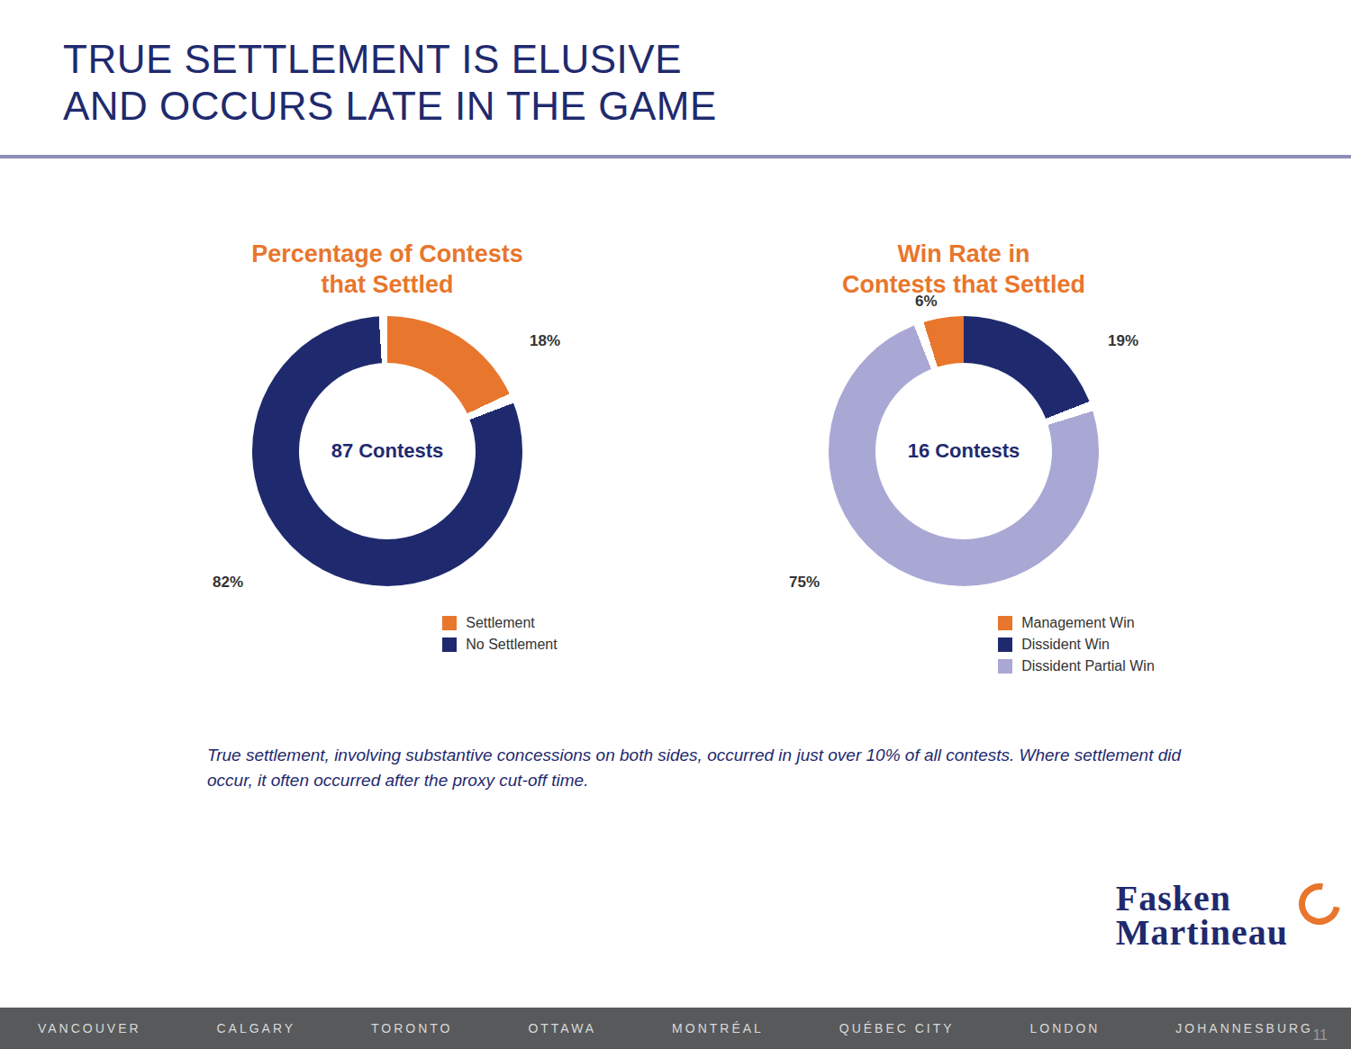True settlement is elusive
and occurs late in the game
Percentage of Contests
that Settled
87 Contests
18% 82%
Settlement
No Settlement
Win Rate in
Contests that Settled
16 Contests
6% 19% 75%
Management Win
Dissident Win
Dissident Partial Win
True settlement, involving substantive concessions on both sides, occurred in just over 10% of all contests. Where settlement did occur, it often occurred after the proxy cut-off time.
Fasken Martineau
Vancouver Calgary Toronto Ottawa Montréal Québec City London Johannesburg
11